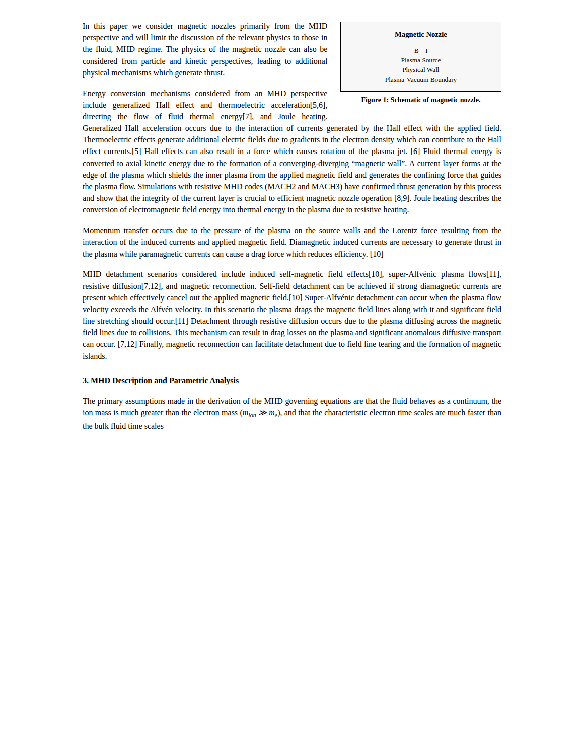Magnetic Nozzle
B I
Plasma Source
Physical Wall
Plasma-Vacuum Boundary
Figure 1: Schematic of magnetic nozzle.
In this paper we consider magnetic nozzles primarily from the MHD perspective and will limit the discussion of the relevant physics to those in the fluid, MHD regime. The physics of the magnetic nozzle can also be considered from particle and kinetic perspectives, leading to additional physical mechanisms which generate thrust.
Energy conversion mechanisms considered from an MHD perspective include generalized Hall effect and thermoelectric acceleration[5,6], directing the flow of fluid thermal energy[7], and Joule heating. Generalized Hall acceleration occurs due to the interaction of currents generated by the Hall effect with the applied field. Thermoelectric effects generate additional electric fields due to gradients in the electron density which can contribute to the Hall effect currents.[5] Hall effects can also result in a force which causes rotation of the plasma jet. [6] Fluid thermal energy is converted to axial kinetic energy due to the formation of a converging-diverging “magnetic wall”. A current layer forms at the edge of the plasma which shields the inner plasma from the applied magnetic field and generates the confining force that guides the plasma flow. Simulations with resistive MHD codes (MACH2 and MACH3) have confirmed thrust generation by this process and show that the integrity of the current layer is crucial to efficient magnetic nozzle operation [8,9]. Joule heating describes the conversion of electromagnetic field energy into thermal energy in the plasma due to resistive heating.
Momentum transfer occurs due to the pressure of the plasma on the source walls and the Lorentz force resulting from the interaction of the induced currents and applied magnetic field. Diamagnetic induced currents are necessary to generate thrust in the plasma while paramagnetic currents can cause a drag force which reduces efficiency. [10]
MHD detachment scenarios considered include induced self-magnetic field effects[10], super-Alfvénic plasma flows[11], resistive diffusion[7,12], and magnetic reconnection. Self-field detachment can be achieved if strong diamagnetic currents are present which effectively cancel out the applied magnetic field.[10] Super-Alfvénic detachment can occur when the plasma flow velocity exceeds the Alfvén velocity. In this scenario the plasma drags the magnetic field lines along with it and significant field line stretching should occur.[11] Detachment through resistive diffusion occurs due to the plasma diffusing across the magnetic field lines due to collisions. This mechanism can result in drag losses on the plasma and significant anomalous diffusive transport can occur. [7,12] Finally, magnetic reconnection can facilitate detachment due to field line tearing and the formation of magnetic islands.
3. MHD Description and Parametric Analysis
The primary assumptions made in the derivation of the MHD governing equations are that the fluid behaves as a continuum, the ion mass is much greater than the electron mass (mion ≫ me), and that the characteristic electron time scales are much faster than the bulk fluid time scales